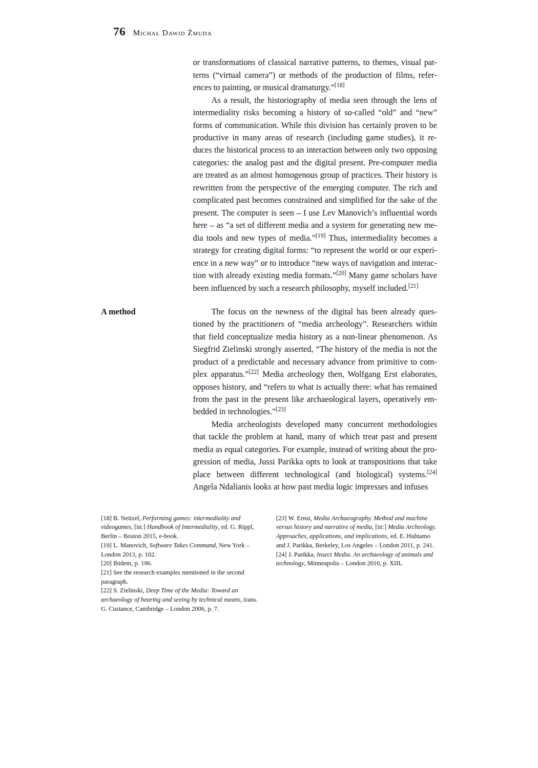76 Michał Dawid Żmuda
or transformations of classical narrative patterns, to themes, visual patterns (“virtual camera”) or methods of the production of films, references to painting, or musical dramaturgy.”[18]
As a result, the historiography of media seen through the lens of intermediality risks becoming a history of so-called “old” and “new” forms of communication. While this division has certainly proven to be productive in many areas of research (including game studies), it reduces the historical process to an interaction between only two opposing categories: the analog past and the digital present. Pre-computer media are treated as an almost homogenous group of practices. Their history is rewritten from the perspective of the emerging computer. The rich and complicated past becomes constrained and simplified for the sake of the present. The computer is seen – I use Lev Manovich’s influential words here – as “a set of different media and a system for generating new media tools and new types of media.”[19] Thus, intermediality becomes a strategy for creating digital forms: “to represent the world or our experience in a new way” or to introduce “new ways of navigation and interaction with already existing media formats.”[20] Many game scholars have been influenced by such a research philosophy, myself included.[21]
A method
The focus on the newness of the digital has been already questioned by the practitioners of “media archeology”. Researchers within that field conceptualize media history as a non-linear phenomenon. As Siegfrid Zielinski strongly asserted, “The history of the media is not the product of a predictable and necessary advance from primitive to complex apparatus.”[22] Media archeology then, Wolfgang Erst elaborates, opposes history, and “refers to what is actually there: what has remained from the past in the present like archaeological layers, operatively embedded in technologies.”[23]
Media archeologists developed many concurrent methodologies that tackle the problem at hand, many of which treat past and present media as equal categories. For example, instead of writing about the progression of media, Jussi Parikka opts to look at transpositions that take place between different technological (and biological) systems.[24] Angela Ndalianis looks at how past media logic impresses and infuses
[18] B. Neitzel, Performing games: intermediality and videogames, [in:] Handbook of Intermediality, ed. G. Rippl, Berlin – Boston 2015, e-book.
[19] L. Manovich, Software Takes Command, New York – London 2013, p. 102.
[20] Ibidem, p. 196.
[21] See the research examples mentioned in the second paragraph.
[22] S. Zielinski, Deep Time of the Media: Toward an archaeology of hearing and seeing by technical means, trans. G. Custance, Cambridge – London 2006, p. 7.
[23] W. Ernst, Media Archaeography. Method and machine versus history and narrative of media, [in:] Media Archeology. Approaches, applications, and implications, ed. E. Huhtamo and J. Parikka, Berkeley, Los Angeles – London 2011, p. 241.
[24] J. Parikka, Insect Media. An archaeology of animals and technology, Minneapolis – London 2010, p. XIII.